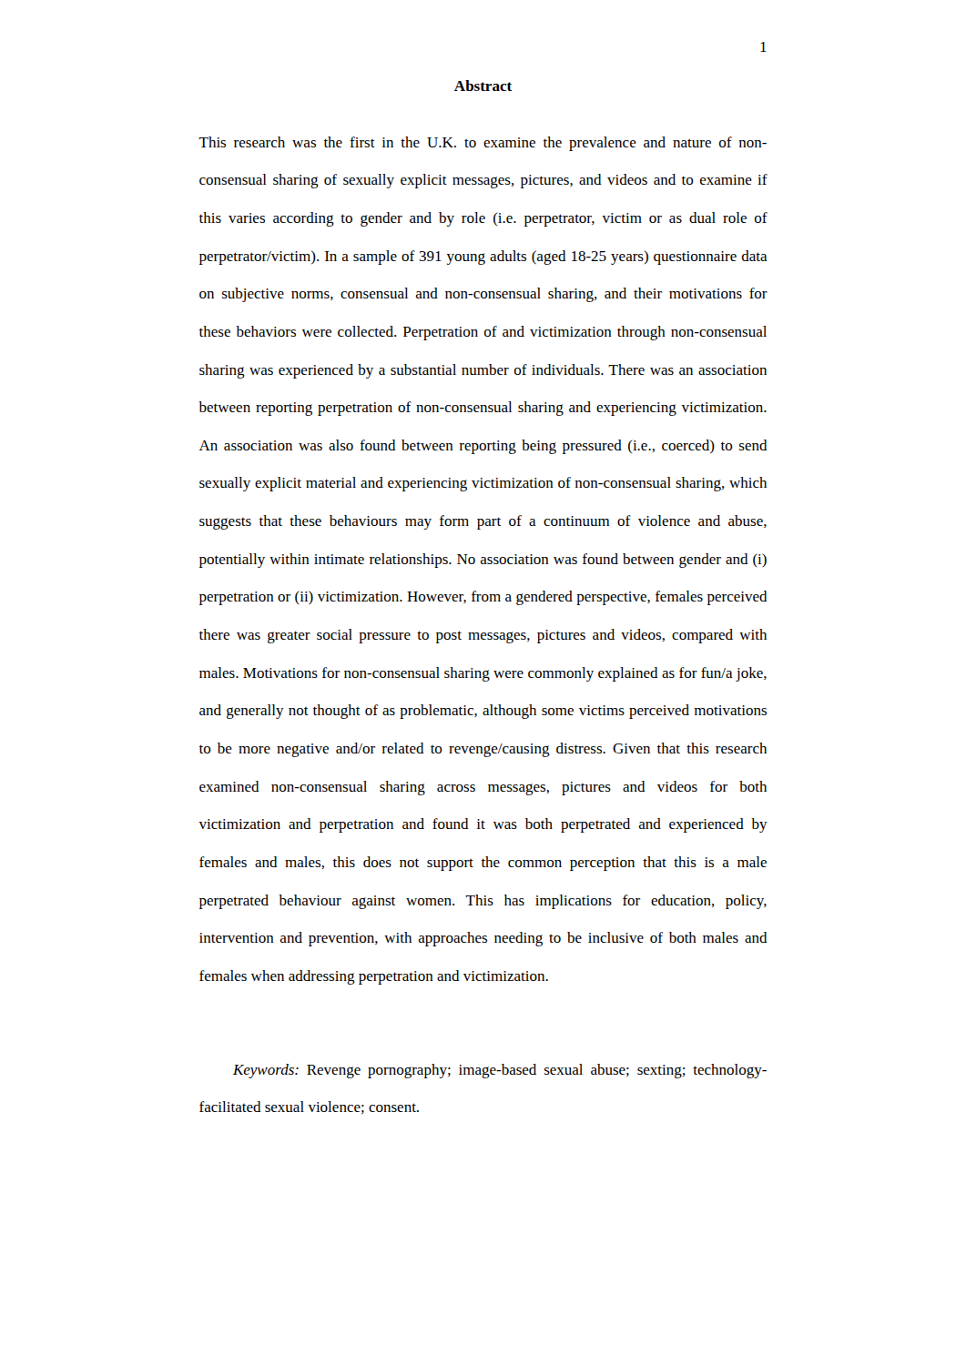1
Abstract
This research was the first in the U.K. to examine the prevalence and nature of non-consensual sharing of sexually explicit messages, pictures, and videos and to examine if this varies according to gender and by role (i.e. perpetrator, victim or as dual role of perpetrator/victim). In a sample of 391 young adults (aged 18-25 years) questionnaire data on subjective norms, consensual and non-consensual sharing, and their motivations for these behaviors were collected. Perpetration of and victimization through non-consensual sharing was experienced by a substantial number of individuals. There was an association between reporting perpetration of non-consensual sharing and experiencing victimization. An association was also found between reporting being pressured (i.e., coerced) to send sexually explicit material and experiencing victimization of non-consensual sharing, which suggests that these behaviours may form part of a continuum of violence and abuse, potentially within intimate relationships. No association was found between gender and (i) perpetration or (ii) victimization. However, from a gendered perspective, females perceived there was greater social pressure to post messages, pictures and videos, compared with males. Motivations for non-consensual sharing were commonly explained as for fun/a joke, and generally not thought of as problematic, although some victims perceived motivations to be more negative and/or related to revenge/causing distress. Given that this research examined non-consensual sharing across messages, pictures and videos for both victimization and perpetration and found it was both perpetrated and experienced by females and males, this does not support the common perception that this is a male perpetrated behaviour against women. This has implications for education, policy, intervention and prevention, with approaches needing to be inclusive of both males and females when addressing perpetration and victimization.
Keywords: Revenge pornography; image-based sexual abuse; sexting; technology-facilitated sexual violence; consent.